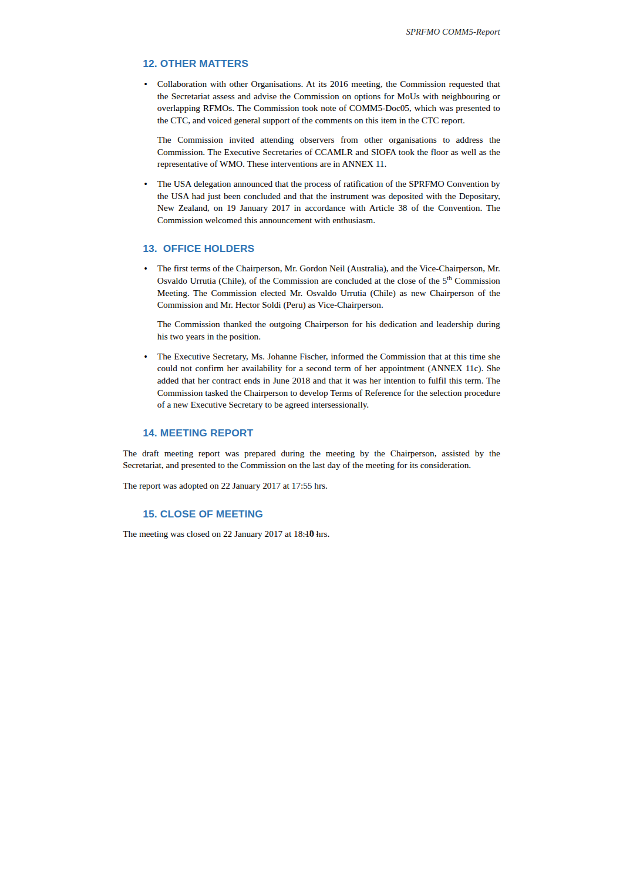SPRFMO COMM5-Report
12. OTHER MATTERS
Collaboration with other Organisations. At its 2016 meeting, the Commission requested that the Secretariat assess and advise the Commission on options for MoUs with neighbouring or overlapping RFMOs. The Commission took note of COMM5-Doc05, which was presented to the CTC, and voiced general support of the comments on this item in the CTC report.
The Commission invited attending observers from other organisations to address the Commission. The Executive Secretaries of CCAMLR and SIOFA took the floor as well as the representative of WMO. These interventions are in ANNEX 11.
The USA delegation announced that the process of ratification of the SPRFMO Convention by the USA had just been concluded and that the instrument was deposited with the Depositary, New Zealand, on 19 January 2017 in accordance with Article 38 of the Convention. The Commission welcomed this announcement with enthusiasm.
13. OFFICE HOLDERS
The first terms of the Chairperson, Mr. Gordon Neil (Australia), and the Vice-Chairperson, Mr. Osvaldo Urrutia (Chile), of the Commission are concluded at the close of the 5th Commission Meeting. The Commission elected Mr. Osvaldo Urrutia (Chile) as new Chairperson of the Commission and Mr. Hector Soldi (Peru) as Vice-Chairperson.
The Commission thanked the outgoing Chairperson for his dedication and leadership during his two years in the position.
The Executive Secretary, Ms. Johanne Fischer, informed the Commission that at this time she could not confirm her availability for a second term of her appointment (ANNEX 11c). She added that her contract ends in June 2018 and that it was her intention to fulfil this term. The Commission tasked the Chairperson to develop Terms of Reference for the selection procedure of a new Executive Secretary to be agreed intersessionally.
14. MEETING REPORT
The draft meeting report was prepared during the meeting by the Chairperson, assisted by the Secretariat, and presented to the Commission on the last day of the meeting for its consideration.
The report was adopted on 22 January 2017 at 17:55 hrs.
15. CLOSE OF MEETING
The meeting was closed on 22 January 2017 at 18:10 hrs.
- 8 -